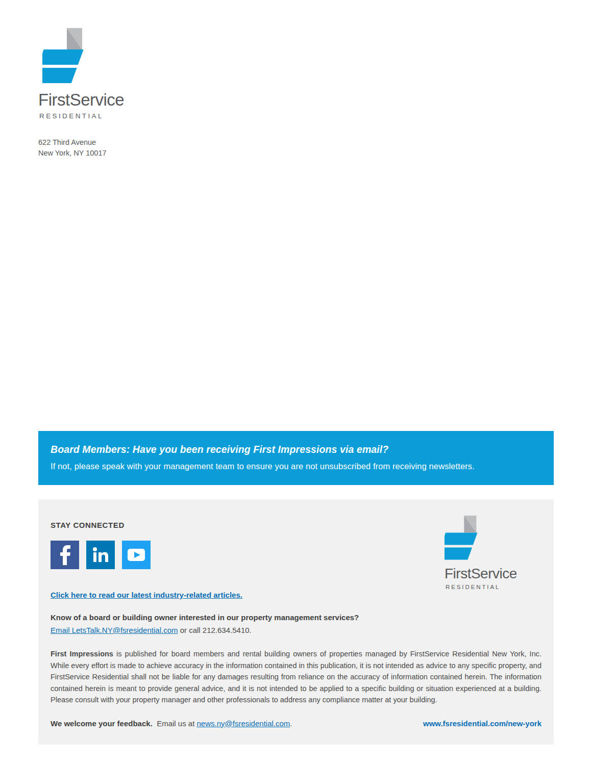FirstService
RESIDENTIAL
622 Third Avenue
New York, NY 10017
Board Members: Have you been receiving First Impressions via email?
If not, please speak with your management team to ensure you are not unsubscribed from receiving newsletters.
FirstService
RESIDENTIAL
STAY CONNECTED
Click here to read our latest industry-related articles.
Know of a board or building owner interested in our property management services?
Email LetsTalk.NY@fsresidential.com or call 212.634.5410.
First Impressions is published for board members and rental building owners of properties managed by FirstService Residential New York, Inc. While every effort is made to achieve accuracy in the information contained in this publication, it is not intended as advice to any specific property, and FirstService Residential shall not be liable for any damages resulting from reliance on the accuracy of information contained herein. The information contained herein is meant to provide general advice, and it is not intended to be applied to a specific building or situation experienced at a building. Please consult with your property manager and other professionals to address any compliance matter at your building.
We welcome your feedback. Email us at news.ny@fsresidential.com.
www.fsresidential.com/new-york